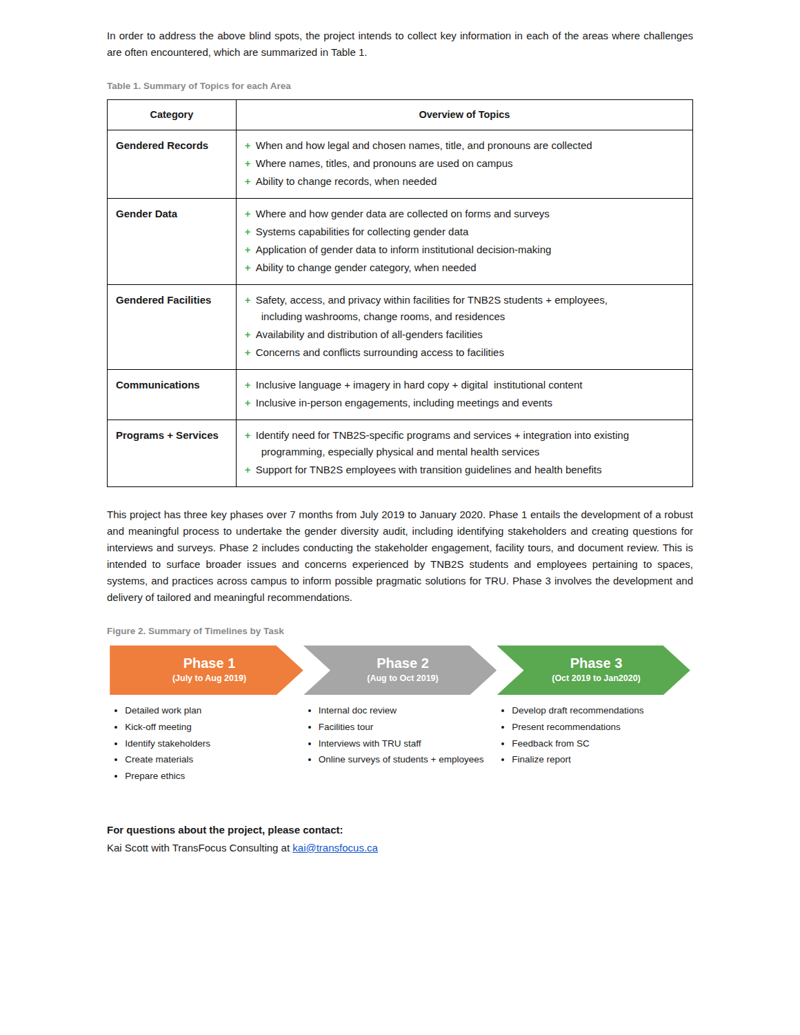In order to address the above blind spots, the project intends to collect key information in each of the areas where challenges are often encountered, which are summarized in Table 1.
Table 1. Summary of Topics for each Area
| Category | Overview of Topics |
| --- | --- |
| Gendered Records | When and how legal and chosen names, title, and pronouns are collected Where names, titles, and pronouns are used on campus Ability to change records, when needed |
| Gender Data | Where and how gender data are collected on forms and surveys Systems capabilities for collecting gender data Application of gender data to inform institutional decision-making Ability to change gender category, when needed |
| Gendered Facilities | Safety, access, and privacy within facilities for TNB2S students + employees, including washrooms, change rooms, and residences Availability and distribution of all-genders facilities Concerns and conflicts surrounding access to facilities |
| Communications | Inclusive language + imagery in hard copy + digital institutional content Inclusive in-person engagements, including meetings and events |
| Programs + Services | Identify need for TNB2S-specific programs and services + integration into existing programming, especially physical and mental health services Support for TNB2S employees with transition guidelines and health benefits |
This project has three key phases over 7 months from July 2019 to January 2020. Phase 1 entails the development of a robust and meaningful process to undertake the gender diversity audit, including identifying stakeholders and creating questions for interviews and surveys. Phase 2 includes conducting the stakeholder engagement, facility tours, and document review. This is intended to surface broader issues and concerns experienced by TNB2S students and employees pertaining to spaces, systems, and practices across campus to inform possible pragmatic solutions for TRU. Phase 3 involves the development and delivery of tailored and meaningful recommendations.
Figure 2. Summary of Timelines by Task
Phase 1 (July to Aug 2019)
Detailed work plan
Kick-off meeting
Identify stakeholders
Create materials
Prepare ethics
Phase 2 (Aug to Oct 2019)
Internal doc review
Facilities tour
Interviews with TRU staff
Online surveys of students + employees
Phase 3 (Oct 2019 to Jan2020)
Develop draft recommendations
Present recommendations
Feedback from SC
Finalize report
For questions about the project, please contact: Kai Scott with TransFocus Consulting at kai@transfocus.ca